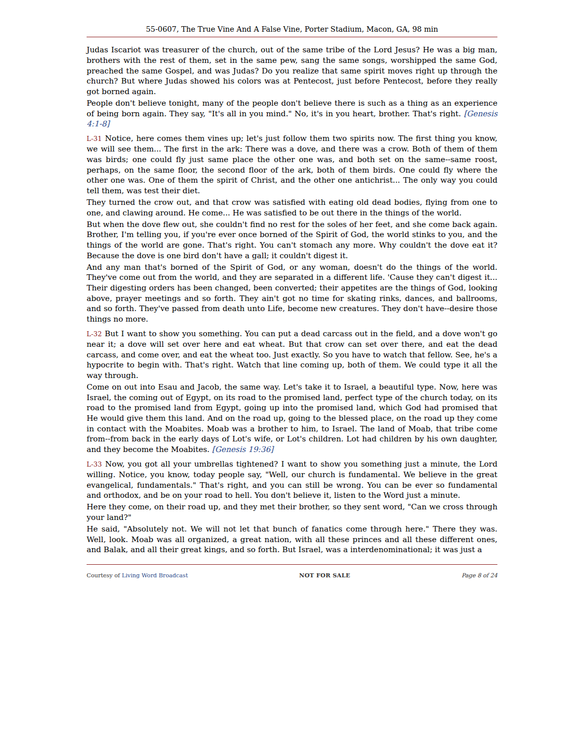55-0607, The True Vine And A False Vine, Porter Stadium, Macon, GA, 98 min
Judas Iscariot was treasurer of the church, out of the same tribe of the Lord Jesus? He was a big man, brothers with the rest of them, set in the same pew, sang the same songs, worshipped the same God, preached the same Gospel, and was Judas? Do you realize that same spirit moves right up through the church? But where Judas showed his colors was at Pentecost, just before Pentecost, before they really got borned again.
People don't believe tonight, many of the people don't believe there is such as a thing as an experience of being born again. They say, "It's all in you mind." No, it's in you heart, brother. That's right. [Genesis 4:1-8]
L-31 Notice, here comes them vines up; let's just follow them two spirits now. The first thing you know, we will see them... The first in the ark: There was a dove, and there was a crow. Both of them of them was birds; one could fly just same place the other one was, and both set on the same--same roost, perhaps, on the same floor, the second floor of the ark, both of them birds. One could fly where the other one was. One of them the spirit of Christ, and the other one antichrist... The only way you could tell them, was test their diet.
They turned the crow out, and that crow was satisfied with eating old dead bodies, flying from one to one, and clawing around. He come... He was satisfied to be out there in the things of the world.
But when the dove flew out, she couldn't find no rest for the soles of her feet, and she come back again. Brother, I'm telling you, if you're ever once borned of the Spirit of God, the world stinks to you, and the things of the world are gone. That's right. You can't stomach any more. Why couldn't the dove eat it? Because the dove is one bird don't have a gall; it couldn't digest it.
And any man that's borned of the Spirit of God, or any woman, doesn't do the things of the world. They've come out from the world, and they are separated in a different life. 'Cause they can't digest it... Their digesting orders has been changed, been converted; their appetites are the things of God, looking above, prayer meetings and so forth. They ain't got no time for skating rinks, dances, and ballrooms, and so forth. They've passed from death unto Life, become new creatures. They don't have--desire those things no more.
L-32 But I want to show you something. You can put a dead carcass out in the field, and a dove won't go near it; a dove will set over here and eat wheat. But that crow can set over there, and eat the dead carcass, and come over, and eat the wheat too. Just exactly. So you have to watch that fellow. See, he's a hypocrite to begin with. That's right. Watch that line coming up, both of them. We could type it all the way through.
Come on out into Esau and Jacob, the same way. Let's take it to Israel, a beautiful type. Now, here was Israel, the coming out of Egypt, on its road to the promised land, perfect type of the church today, on its road to the promised land from Egypt, going up into the promised land, which God had promised that He would give them this land. And on the road up, going to the blessed place, on the road up they come in contact with the Moabites. Moab was a brother to him, to Israel. The land of Moab, that tribe come from--from back in the early days of Lot's wife, or Lot's children. Lot had children by his own daughter, and they become the Moabites. [Genesis 19:36]
L-33 Now, you got all your umbrellas tightened? I want to show you something just a minute, the Lord willing. Notice, you know, today people say, "Well, our church is fundamental. We believe in the great evangelical, fundamentals." That's right, and you can still be wrong. You can be ever so fundamental and orthodox, and be on your road to hell. You don't believe it, listen to the Word just a minute.
Here they come, on their road up, and they met their brother, so they sent word, "Can we cross through your land?"
He said, "Absolutely not. We will not let that bunch of fanatics come through here." There they was. Well, look. Moab was all organized, a great nation, with all these princes and all these different ones, and Balak, and all their great kings, and so forth. But Israel, was a interdenominational; it was just a
Courtesy of Living Word Broadcast NOT FOR SALE Page 8 of 24